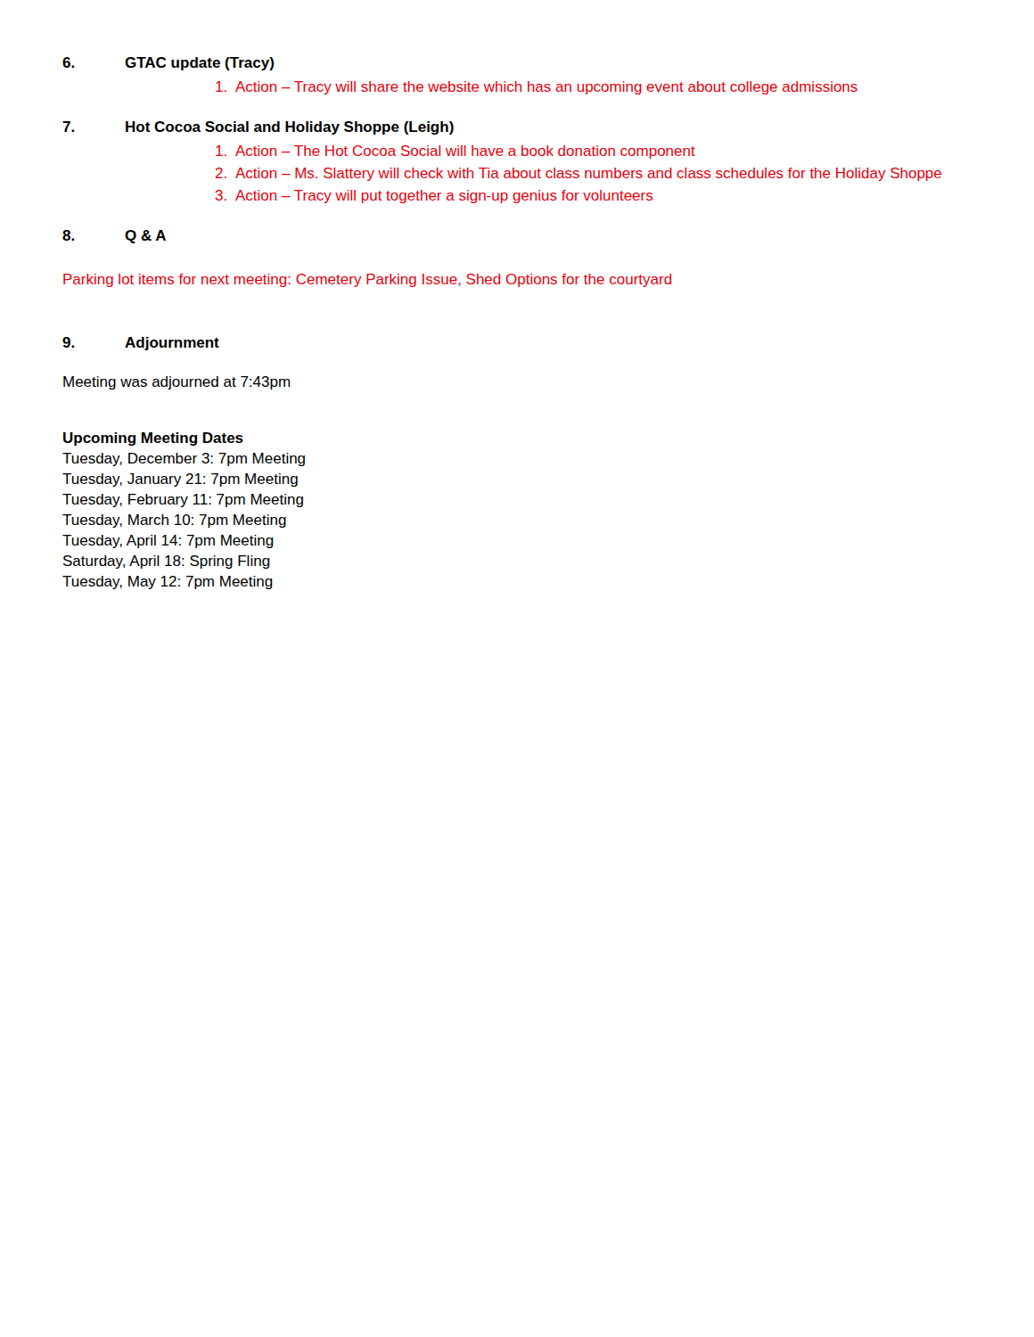6. GTAC update (Tracy)
Action – Tracy will share the website which has an upcoming event about college admissions
7. Hot Cocoa Social and Holiday Shoppe (Leigh)
Action – The Hot Cocoa Social will have a book donation component
Action – Ms. Slattery will check with Tia about class numbers and class schedules for the Holiday Shoppe
Action – Tracy will put together a sign-up genius for volunteers
8. Q & A
Parking lot items for next meeting: Cemetery Parking Issue, Shed Options for the courtyard
9. Adjournment
Meeting was adjourned at 7:43pm
Upcoming Meeting Dates
Tuesday, December 3: 7pm Meeting
Tuesday, January 21: 7pm Meeting
Tuesday, February 11: 7pm Meeting
Tuesday, March 10: 7pm Meeting
Tuesday, April 14: 7pm Meeting
Saturday, April 18: Spring Fling
Tuesday, May 12: 7pm Meeting